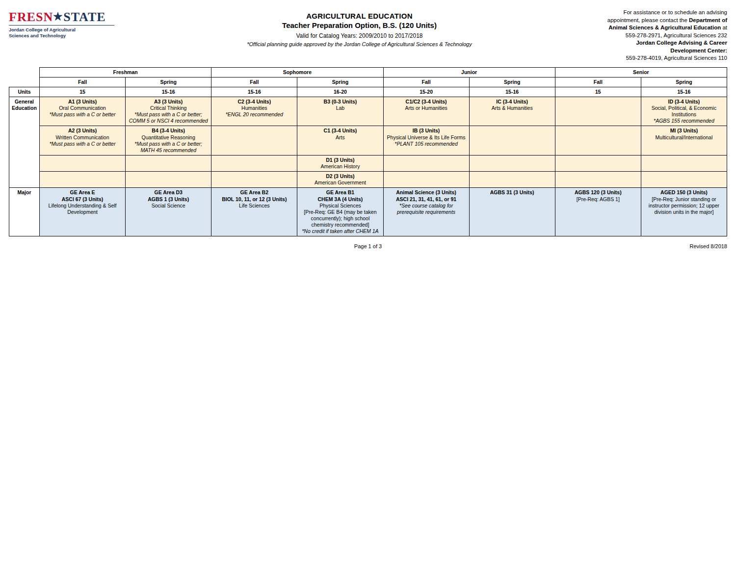FRESN★STATE
Jordan College of Agricultural
Sciences and Technology
AGRICULTURAL EDUCATION
Teacher Preparation Option, B.S. (120 Units)
Valid for Catalog Years: 2009/2010 to 2017/2018
*Official planning guide approved by the Jordan College of Agricultural Sciences & Technology
For assistance or to schedule an advising appointment, please contact the Department of Animal Sciences & Agricultural Education at 559-278-2971, Agricultural Sciences 232
Jordan College Advising & Career Development Center:
559-278-4019, Agricultural Sciences 110
| | Freshman | Sophomore | Junior | Senior |
| --- | --- | --- | --- | --- |
| | Fall | Spring | Fall | Spring | Fall | Spring | Fall | Spring |
| Units | 15 | 15-16 | 15-16 | 16-20 | 15-20 | 15-16 | 15 | 15-16 |
| General Education | A1 (3 Units) Oral Communication *Must pass with a C or better | A3 (3 Units) Critical Thinking *Must pass with a C or better; COMM 5 or NSCI 4 recommended | C2 (3-4 Units) Humanities *ENGL 20 recommended | B3 (0-3 Units) Lab | C1/C2 (3-4 Units) Arts or Humanities | IC (3-4 Units) Arts & Humanities | | ID (3-4 Units) Social, Political, & Economic Institutions *AGBS 155 recommended |
| A2 (3 Units) Written Communication *Must pass with a C or better | B4 (3-4 Units) Quantitative Reasoning *Must pass with a C or better; MATH 45 recommended | | C1 (3-4 Units) Arts | IB (3 Units) Physical Universe & Its Life Forms *PLANT 105 recommended | | | MI (3 Units) Multicultural/International |
| | | | D1 (3 Units) American History | | | | |
| | | | D2 (3 Units) American Government | | | | |
| Major | GE Area E ASCI 67 (3 Units) Lifelong Understanding & Self Development | GE Area D3 AGBS 1 (3 Units) Social Science | GE Area B2 BIOL 10, 11, or 12 (3 Units) Life Sciences | GE Area B1 CHEM 3A (4 Units) Physical Sciences [Pre-Req: GE B4 (may be taken concurrently); high school chemistry recommended] *No credit if taken after CHEM 1A | Animal Science (3 Units) ASCI 21, 31, 41, 61, or 91 *See course catalog for prerequisite requirements | AGBS 31 (3 Units) | AGBS 120 (3 Units) [Pre-Req: AGBS 1] | AGED 150 (3 Units) [Pre-Req: Junior standing or instructor permission; 12 upper division units in the major] |
Page 1 of 3
Revised 8/2018